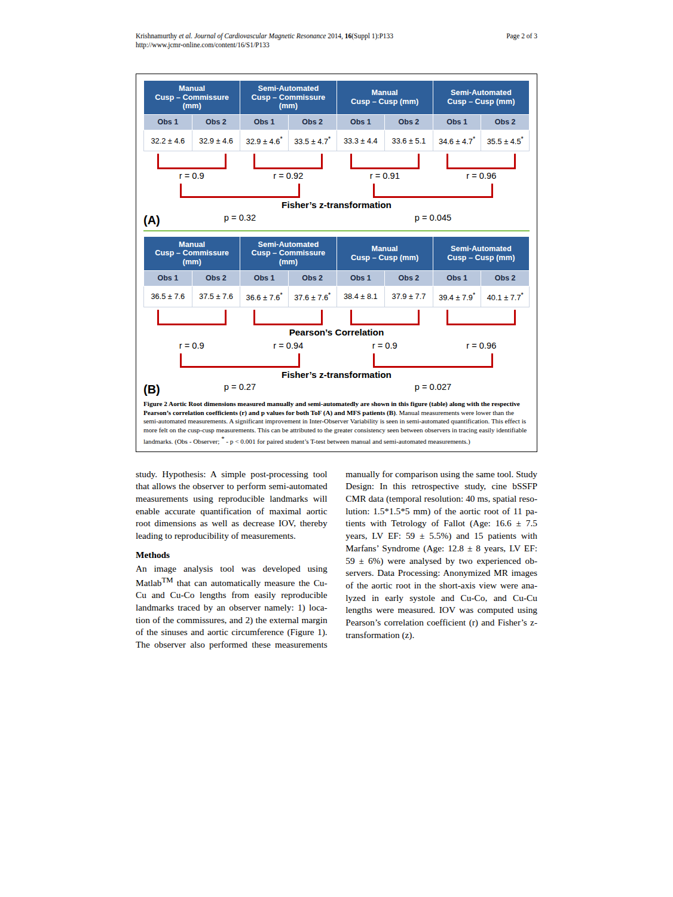Krishnamurthy et al. Journal of Cardiovascular Magnetic Resonance 2014, 16(Suppl 1):P133
http://www.jcmr-online.com/content/16/S1/P133
Page 2 of 3
| Manual Cusp – Commissure (mm) | Semi-Automated Cusp – Commissure (mm) | Manual Cusp – Cusp (mm) | Semi-Automated Cusp – Cusp (mm) |
| Obs 1 | Obs 2 | Obs 1 | Obs 2 | Obs 1 | Obs 2 | Obs 1 | Obs 2 |
| 32.2 ± 4.6 | 32.9 ± 4.6 | 32.9 ± 4.6 * | 33.5 ± 4.7 * | 33.3 ± 4.4 | 33.6 ± 5.1 | 34.6 ± 4.7 * | 35.5 ± 4.5 * |
r = 0.9
r = 0.92
r = 0.91
r = 0.96
Fisher’s z-transformation
(A) p = 0.32
p = 0.045
| Manual Cusp – Commissure (mm) | Semi-Automated Cusp – Commissure (mm) | Manual Cusp – Cusp (mm) | Semi-Automated Cusp – Cusp (mm) |
| Obs 1 | Obs 2 | Obs 1 | Obs 2 | Obs 1 | Obs 2 | Obs 1 | Obs 2 |
| 36.5 ± 7.6 | 37.5 ± 7.6 | 36.6 ± 7.6 * | 37.6 ± 7.6 * | 38.4 ± 8.1 | 37.9 ± 7.7 | 39.4 ± 7.9 * | 40.1 ± 7.7 * |
Pearson’s Correlation
r = 0.9
r = 0.94
r = 0.9
r = 0.96
Fisher’s z-transformation
(B) p = 0.27
p = 0.027
Figure 2 Aortic Root dimensions measured manually and semi-automatedly are shown in this figure (table) along with the respective Pearson’s correlation coefficients (r) and p values for both ToF (A) and MFS patients (B). Manual measurements were lower than the semi-automated measurements. A significant improvement in Inter-Observer Variability is seen in semi-automated quantification. This effect is more felt on the cusp-cusp measurements. This can be attributed to the greater consistency seen between observers in tracing easily identifiable landmarks. (Obs - Observer; * - p < 0.001 for paired student’s T-test between manual and semi-automated measurements.)
study. Hypothesis: A simple post-processing tool that allows the observer to perform semi-automated measurements using reproducible landmarks will enable accurate quantification of maximal aortic root dimensions as well as decrease IOV, thereby leading to reproducibility of measurements.
Methods
An image analysis tool was developed using MatlabTM that can automatically measure the Cu-Cu and Cu-Co lengths from easily reproducible landmarks traced by an observer namely: 1) location of the commissures, and 2) the external margin of the sinuses and aortic circumference (Figure 1). The observer also performed these measurements manually for comparison using the same tool. Study Design: In this retrospective study, cine bSSFP CMR data (temporal resolution: 40 ms, spatial resolution: 1.5*1.5*5 mm) of the aortic root of 11 patients with Tetrology of Fallot (Age: 16.6 ± 7.5 years, LV EF: 59 ± 5.5%) and 15 patients with Marfans’ Syndrome (Age: 12.8 ± 8 years, LV EF: 59 ± 6%) were analysed by two experienced observers. Data Processing: Anonymized MR images of the aortic root in the short-axis view were analyzed in early systole and Cu-Co, and Cu-Cu lengths were measured. IOV was computed using Pearson’s correlation coefficient (r) and Fisher’s z-transformation (z).